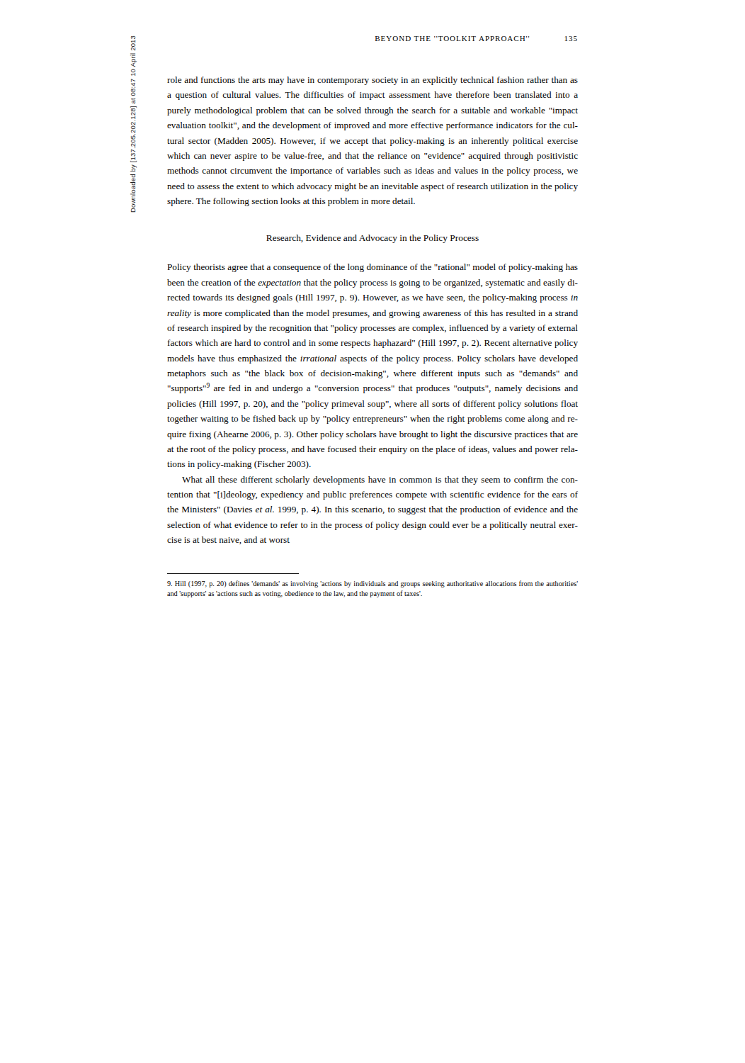Downloaded by [137.205.202.128] at 08:47 10 April 2013
BEYOND THE ''TOOLKIT APPROACH'' 135
role and functions the arts may have in contemporary society in an explicitly technical fashion rather than as a question of cultural values. The difficulties of impact assessment have therefore been translated into a purely methodological problem that can be solved through the search for a suitable and workable "impact evaluation toolkit", and the development of improved and more effective performance indicators for the cultural sector (Madden 2005). However, if we accept that policy-making is an inherently political exercise which can never aspire to be value-free, and that the reliance on "evidence" acquired through positivistic methods cannot circumvent the importance of variables such as ideas and values in the policy process, we need to assess the extent to which advocacy might be an inevitable aspect of research utilization in the policy sphere. The following section looks at this problem in more detail.
Research, Evidence and Advocacy in the Policy Process
Policy theorists agree that a consequence of the long dominance of the "rational" model of policy-making has been the creation of the expectation that the policy process is going to be organized, systematic and easily directed towards its designed goals (Hill 1997, p. 9). However, as we have seen, the policy-making process in reality is more complicated than the model presumes, and growing awareness of this has resulted in a strand of research inspired by the recognition that "policy processes are complex, influenced by a variety of external factors which are hard to control and in some respects haphazard" (Hill 1997, p. 2). Recent alternative policy models have thus emphasized the irrational aspects of the policy process. Policy scholars have developed metaphors such as "the black box of decision-making", where different inputs such as "demands" and "supports"9 are fed in and undergo a "conversion process" that produces "outputs", namely decisions and policies (Hill 1997, p. 20), and the "policy primeval soup", where all sorts of different policy solutions float together waiting to be fished back up by "policy entrepreneurs" when the right problems come along and require fixing (Ahearne 2006, p. 3). Other policy scholars have brought to light the discursive practices that are at the root of the policy process, and have focused their enquiry on the place of ideas, values and power relations in policy-making (Fischer 2003).
What all these different scholarly developments have in common is that they seem to confirm the contention that "[i]deology, expediency and public preferences compete with scientific evidence for the ears of the Ministers" (Davies et al. 1999, p. 4). In this scenario, to suggest that the production of evidence and the selection of what evidence to refer to in the process of policy design could ever be a politically neutral exercise is at best naive, and at worst
9. Hill (1997, p. 20) defines 'demands' as involving 'actions by individuals and groups seeking authoritative allocations from the authorities' and 'supports' as 'actions such as voting, obedience to the law, and the payment of taxes'.